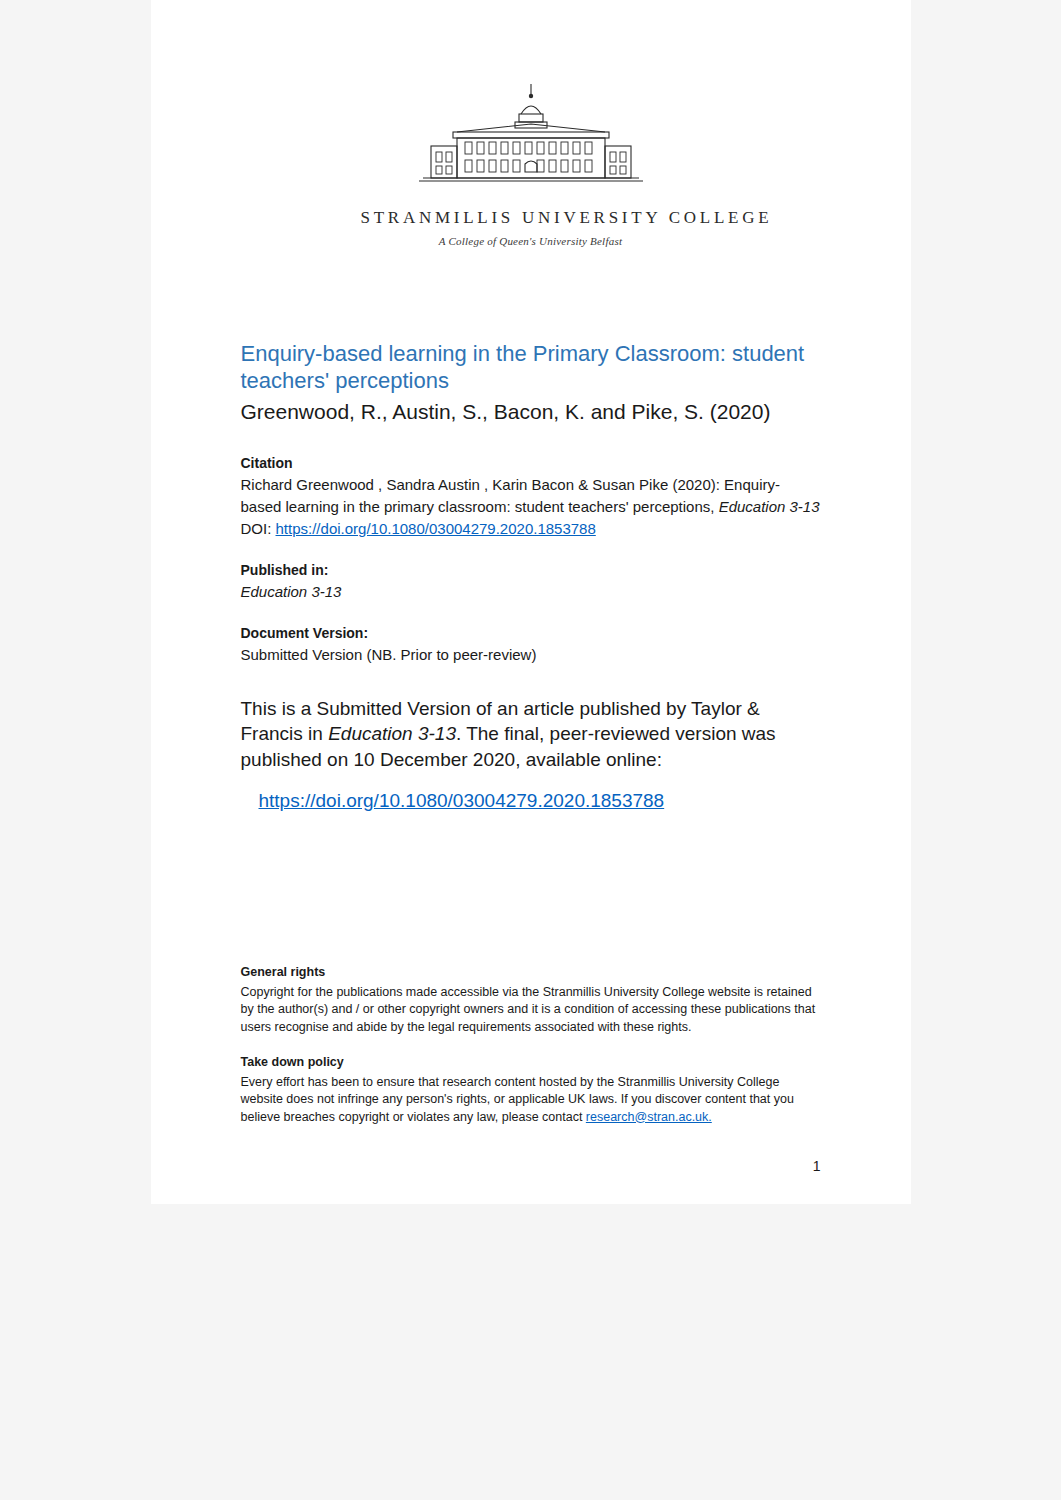STRANMILLIS UNIVERSITY COLLEGE
A College of Queen's University Belfast
Enquiry-based learning in the Primary Classroom: student teachers' perceptions
Greenwood, R., Austin, S., Bacon, K. and Pike, S. (2020)
Citation
Richard Greenwood , Sandra Austin , Karin Bacon & Susan Pike (2020): Enquiry-based learning in the primary classroom: student teachers' perceptions, Education 3-13
DOI: https://doi.org/10.1080/03004279.2020.1853788
Published in:
Education 3-13
Document Version:
Submitted Version (NB. Prior to peer-review)
This is a Submitted Version of an article published by Taylor & Francis in Education 3-13. The final, peer-reviewed version was published on 10 December 2020, available online:
https://doi.org/10.1080/03004279.2020.1853788
General rights
Copyright for the publications made accessible via the Stranmillis University College website is retained by the author(s) and / or other copyright owners and it is a condition of accessing these publications that users recognise and abide by the legal requirements associated with these rights.
Take down policy
Every effort has been to ensure that research content hosted by the Stranmillis University College website does not infringe any person's rights, or applicable UK laws. If you discover content that you believe breaches copyright or violates any law, please contact research@stran.ac.uk.
1